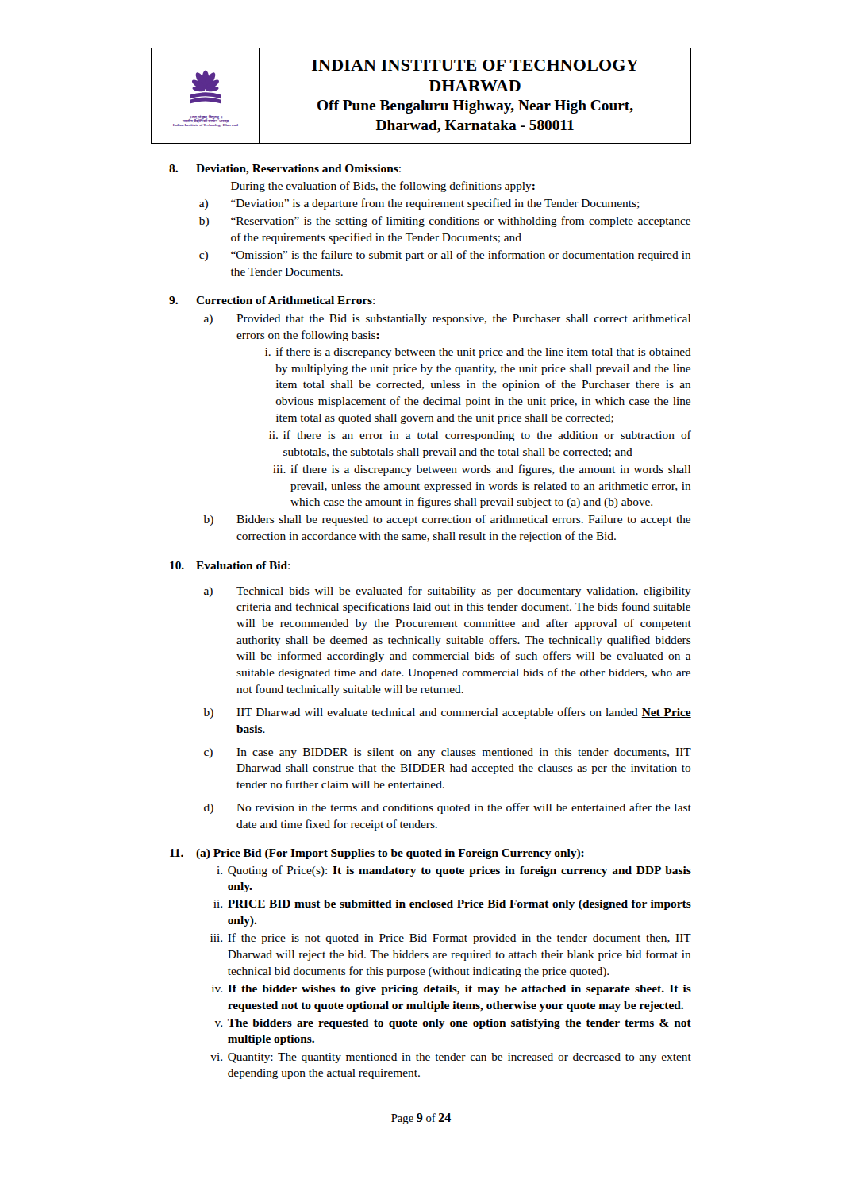॥ तत् त्वं पूषन् विद्युतनु ॥
भारतीय प्रौद्योगिकी संस्थान धारवाड़
Indian Institute of Technology Dharwad
INDIAN INSTITUTE OF TECHNOLOGY DHARWAD
Off Pune Bengaluru Highway, Near High Court,
Dharwad, Karnataka - 580011
Deviation, Reservations and Omissions:
During the evaluation of Bids, the following definitions apply:
“Deviation” is a departure from the requirement specified in the Tender Documents;
“Reservation” is the setting of limiting conditions or withholding from complete acceptance of the requirements specified in the Tender Documents; and
“Omission” is the failure to submit part or all of the information or documentation required in the Tender Documents.
Correction of Arithmetical Errors:
Provided that the Bid is substantially responsive, the Purchaser shall correct arithmetical errors on the following basis:
if there is a discrepancy between the unit price and the line item total that is obtained by multiplying the unit price by the quantity, the unit price shall prevail and the line item total shall be corrected, unless in the opinion of the Purchaser there is an obvious misplacement of the decimal point in the unit price, in which case the line item total as quoted shall govern and the unit price shall be corrected;
if there is an error in a total corresponding to the addition or subtraction of subtotals, the subtotals shall prevail and the total shall be corrected; and
if there is a discrepancy between words and figures, the amount in words shall prevail, unless the amount expressed in words is related to an arithmetic error, in which case the amount in figures shall prevail subject to (a) and (b) above.
Bidders shall be requested to accept correction of arithmetical errors. Failure to accept the correction in accordance with the same, shall result in the rejection of the Bid.
Evaluation of Bid:
Technical bids will be evaluated for suitability as per documentary validation, eligibility criteria and technical specifications laid out in this tender document. The bids found suitable will be recommended by the Procurement committee and after approval of competent authority shall be deemed as technically suitable offers. The technically qualified bidders will be informed accordingly and commercial bids of such offers will be evaluated on a suitable designated time and date. Unopened commercial bids of the other bidders, who are not found technically suitable will be returned.
IIT Dharwad will evaluate technical and commercial acceptable offers on landed Net Price basis.
In case any BIDDER is silent on any clauses mentioned in this tender documents, IIT Dharwad shall construe that the BIDDER had accepted the clauses as per the invitation to tender no further claim will be entertained.
No revision in the terms and conditions quoted in the offer will be entertained after the last date and time fixed for receipt of tenders.
(a) Price Bid (For Import Supplies to be quoted in Foreign Currency only):
Quoting of Price(s): It is mandatory to quote prices in foreign currency and DDP basis only.
PRICE BID must be submitted in enclosed Price Bid Format only (designed for imports only).
If the price is not quoted in Price Bid Format provided in the tender document then, IIT Dharwad will reject the bid. The bidders are required to attach their blank price bid format in technical bid documents for this purpose (without indicating the price quoted).
If the bidder wishes to give pricing details, it may be attached in separate sheet. It is requested not to quote optional or multiple items, otherwise your quote may be rejected.
The bidders are requested to quote only one option satisfying the tender terms & not multiple options.
Quantity: The quantity mentioned in the tender can be increased or decreased to any extent depending upon the actual requirement.
Page 9 of 24